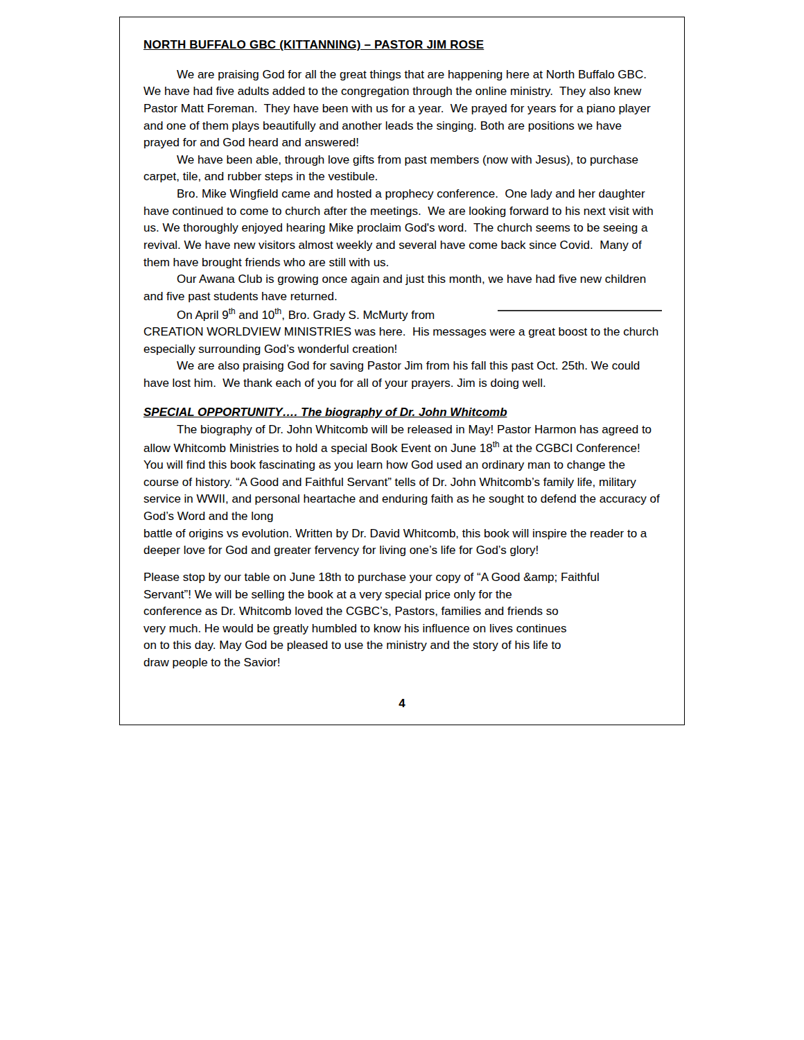NORTH BUFFALO GBC (KITTANNING) – PASTOR JIM ROSE
We are praising God for all the great things that are happening here at North Buffalo GBC. We have had five adults added to the congregation through the online ministry. They also knew Pastor Matt Foreman. They have been with us for a year. We prayed for years for a piano player and one of them plays beautifully and another leads the singing. Both are positions we have prayed for and God heard and answered!
We have been able, through love gifts from past members (now with Jesus), to purchase carpet, tile, and rubber steps in the vestibule.
Bro. Mike Wingfield came and hosted a prophecy conference. One lady and her daughter have continued to come to church after the meetings. We are looking forward to his next visit with us. We thoroughly enjoyed hearing Mike proclaim God's word. The church seems to be seeing a revival. We have new visitors almost weekly and several have come back since Covid. Many of them have brought friends who are still with us.
Our Awana Club is growing once again and just this month, we have had five new children and five past students have returned.
On April 9th and 10th, Bro. Grady S. McMurty from CREATION WORLDVIEW MINISTRIES was here. His messages were a great boost to the church especially surrounding God’s wonderful creation!
We are also praising God for saving Pastor Jim from his fall this past Oct. 25th. We could have lost him. We thank each of you for all of your prayers. Jim is doing well.
SPECIAL OPPORTUNITY…. The biography of Dr. John Whitcomb
The biography of Dr. John Whitcomb will be released in May! Pastor Harmon has agreed to allow Whitcomb Ministries to hold a special Book Event on June 18th at the CGBCI Conference! You will find this book fascinating as you learn how God used an ordinary man to change the course of history. “A Good and Faithful Servant” tells of Dr. John Whitcomb’s family life, military service in WWII, and personal heartache and enduring faith as he sought to defend the accuracy of God’s Word and the long
battle of origins vs evolution. Written by Dr. David Whitcomb, this book will inspire the reader to a deeper love for God and greater fervency for living one’s life for God’s glory!
Please stop by our table on June 18th to purchase your copy of “A Good &amp; Faithful
Servant”! We will be selling the book at a very special price only for the
conference as Dr. Whitcomb loved the CGBC’s, Pastors, families and friends so
very much. He would be greatly humbled to know his influence on lives continues
on to this day. May God be pleased to use the ministry and the story of his life to
draw people to the Savior!
4